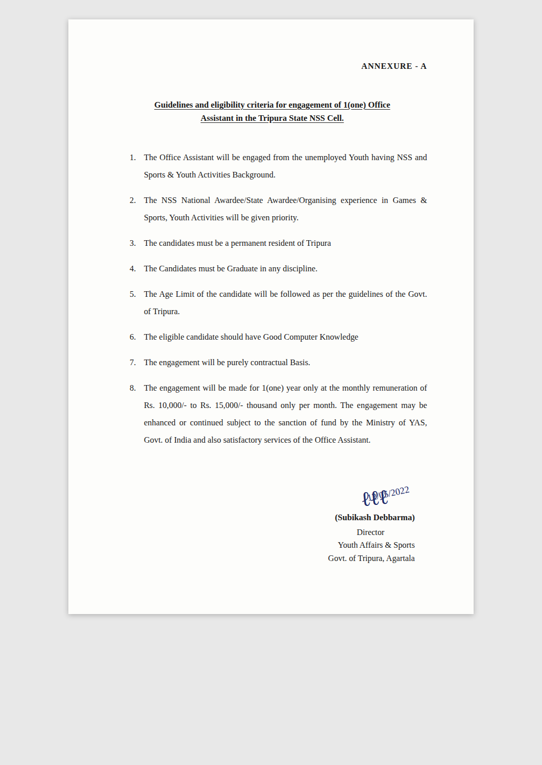ANNEXURE - A
Guidelines and eligibility criteria for engagement of 1(one) Office
Assistant in the Tripura State NSS Cell.
The Office Assistant will be engaged from the unemployed Youth having NSS and Sports & Youth Activities Background.
The NSS National Awardee/State Awardee/Organising experience in Games & Sports, Youth Activities will be given priority.
The candidates must be a permanent resident of Tripura
The Candidates must be Graduate in any discipline.
The Age Limit of the candidate will be followed as per the guidelines of the Govt. of Tripura.
The eligible candidate should have Good Computer Knowledge
The engagement will be purely contractual Basis.
The engagement will be made for 1(one) year only at the monthly remuneration of Rs. 10,000/- to Rs. 15,000/- thousand only per month. The engagement may be enhanced or continued subject to the sanction of fund by the Ministry of YAS, Govt. of India and also satisfactory services of the Office Assistant.
ℓℓℓ 12/05/2022
(Subikash Debbarma)
Director
Youth Affairs & Sports
Govt. of Tripura, Agartala